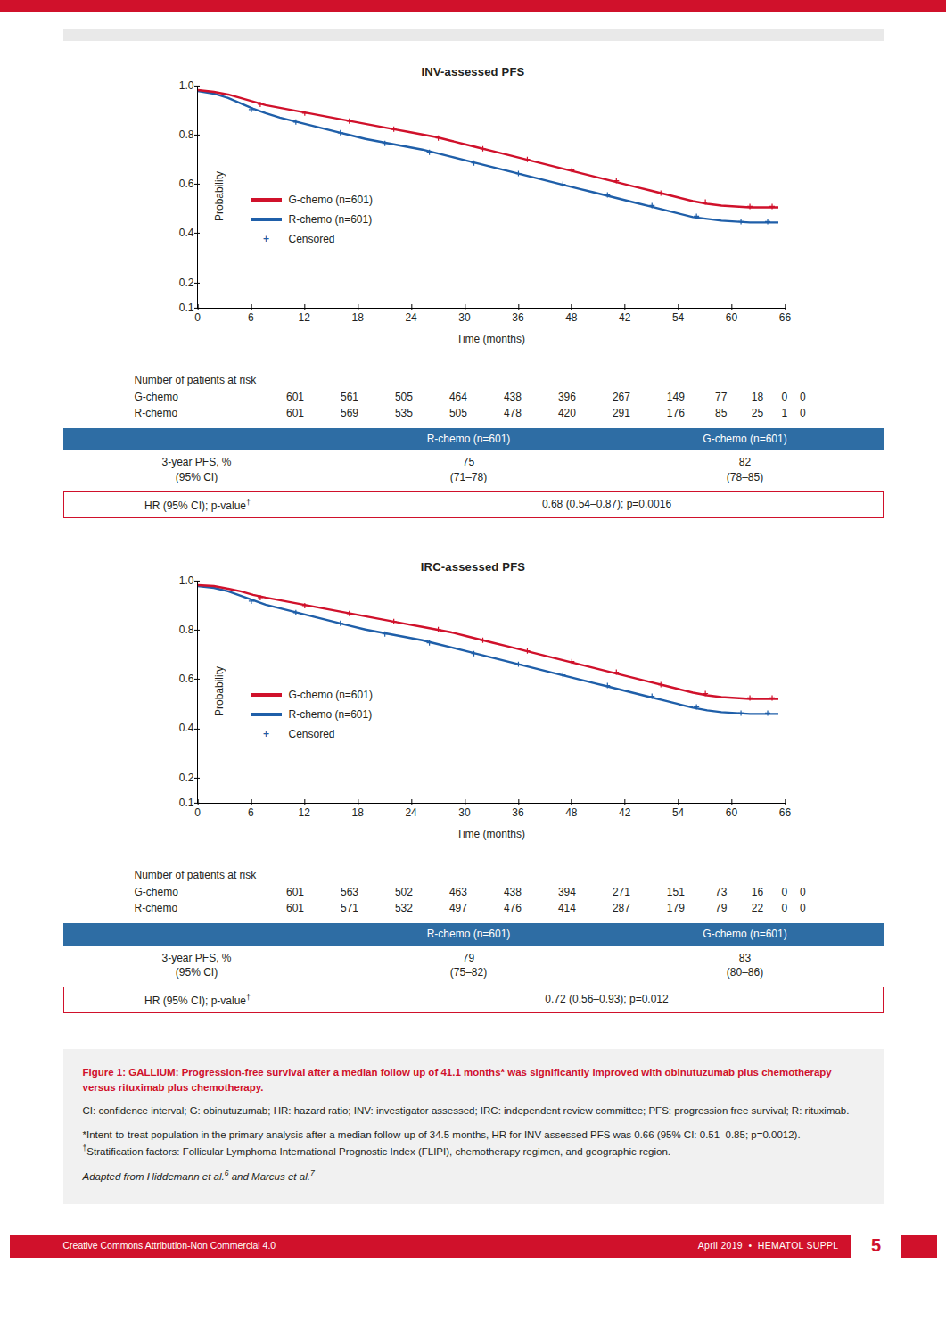INV-assessed PFS
Probability 1.0 0.8 0.6 0.4 0.2 0.1 0 6 12 18 24 30 36 48 42 54 60 66
G-chemo (n=601)
R-chemo (n=601)
+Censored
Time (months)
Number of patients at risk
| G-chemo | 601 | 561 | 505 | 464 | 438 | 396 | 267 | 149 | 77 | 18 | 0 | 0 |
| R-chemo | 601 | 569 | 535 | 505 | 478 | 420 | 291 | 176 | 85 | 25 | 1 | 0 |
R-chemo (n=601)
G-chemo (n=601)
3-year PFS, %
(95% CI)
75
(71–78)
82
(78–85)
HR (95% CI); p-value†
0.68 (0.54–0.87); p=0.0016
IRC-assessed PFS
Probability 1.0 0.8 0.6 0.4 0.2 0.1 0 6 12 18 24 30 36 48 42 54 60 66
G-chemo (n=601)
R-chemo (n=601)
+Censored
Time (months)
Number of patients at risk
| G-chemo | 601 | 563 | 502 | 463 | 438 | 394 | 271 | 151 | 73 | 16 | 0 | 0 |
| R-chemo | 601 | 571 | 532 | 497 | 476 | 414 | 287 | 179 | 79 | 22 | 0 | 0 |
R-chemo (n=601)
G-chemo (n=601)
3-year PFS, %
(95% CI)
79
(75–82)
83
(80–86)
HR (95% CI); p-value†
0.72 (0.56–0.93); p=0.012
Figure 1: GALLIUM: Progression-free survival after a median follow up of 41.1 months* was significantly improved with obinutuzumab plus chemotherapy versus rituximab plus chemotherapy.
CI: confidence interval; G: obinutuzumab; HR: hazard ratio; INV: investigator assessed; IRC: independent review committee; PFS: progression free survival; R: rituximab.
*Intent-to-treat population in the primary analysis after a median follow-up of 34.5 months, HR for INV-assessed PFS was 0.66 (95% CI: 0.51–0.85; p=0.0012). †Stratification factors: Follicular Lymphoma International Prognostic Index (FLIPI), chemotherapy regimen, and geographic region.
Adapted from Hiddemann et al.6 and Marcus et al.7
Creative Commons Attribution-Non Commercial 4.0
April 2019 • HEMATOL SUPPL
5